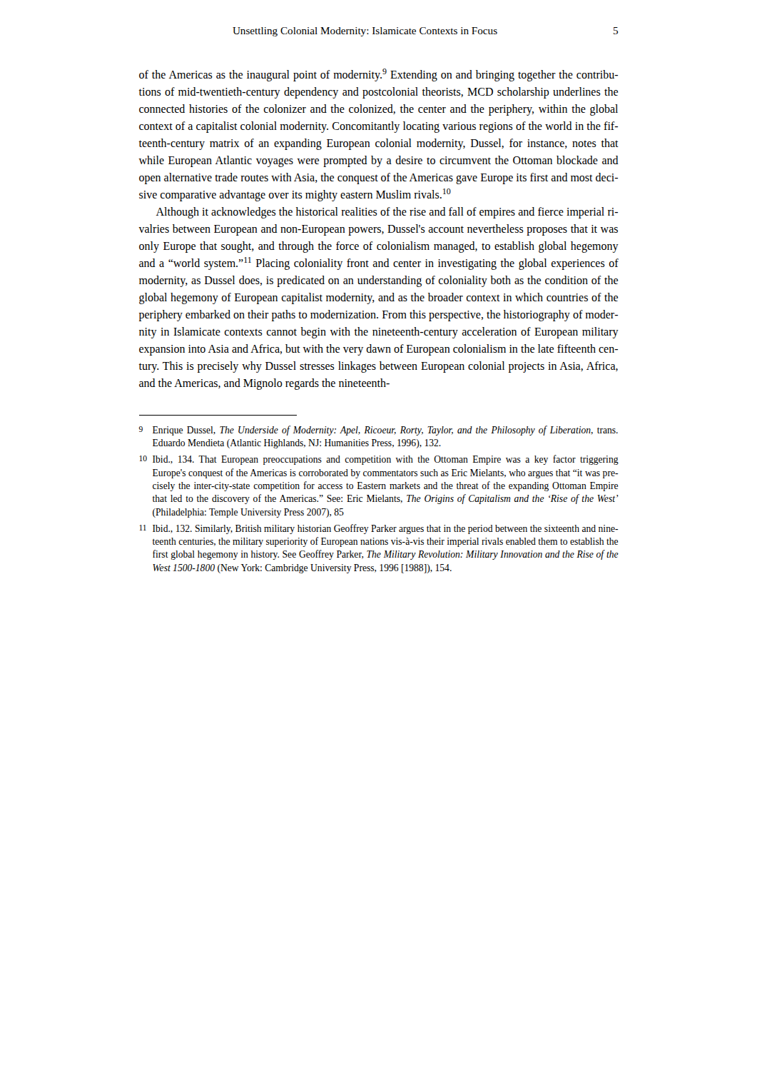Unsettling Colonial Modernity: Islamicate Contexts in Focus 5
of the Americas as the inaugural point of modernity.9 Extending on and bringing together the contributions of mid-twentieth-century dependency and postcolonial theorists, MCD scholarship underlines the connected histories of the colonizer and the colonized, the center and the periphery, within the global context of a capitalist colonial modernity. Concomitantly locating various regions of the world in the fifteenth-century matrix of an expanding European colonial modernity, Dussel, for instance, notes that while European Atlantic voyages were prompted by a desire to circumvent the Ottoman blockade and open alternative trade routes with Asia, the conquest of the Americas gave Europe its first and most decisive comparative advantage over its mighty eastern Muslim rivals.10
Although it acknowledges the historical realities of the rise and fall of empires and fierce imperial rivalries between European and non-European powers, Dussel's account nevertheless proposes that it was only Europe that sought, and through the force of colonialism managed, to establish global hegemony and a “world system.”11 Placing coloniality front and center in investigating the global experiences of modernity, as Dussel does, is predicated on an understanding of coloniality both as the condition of the global hegemony of European capitalist modernity, and as the broader context in which countries of the periphery embarked on their paths to modernization. From this perspective, the historiography of modernity in Islamicate contexts cannot begin with the nineteenth-century acceleration of European military expansion into Asia and Africa, but with the very dawn of European colonialism in the late fifteenth century. This is precisely why Dussel stresses linkages between European colonial projects in Asia, Africa, and the Americas, and Mignolo regards the nineteenth-
9 Enrique Dussel, The Underside of Modernity: Apel, Ricoeur, Rorty, Taylor, and the Philosophy of Liberation, trans. Eduardo Mendieta (Atlantic Highlands, NJ: Humanities Press, 1996), 132.
10 Ibid., 134. That European preoccupations and competition with the Ottoman Empire was a key factor triggering Europe's conquest of the Americas is corroborated by commentators such as Eric Mielants, who argues that “it was precisely the inter-city-state competition for access to Eastern markets and the threat of the expanding Ottoman Empire that led to the discovery of the Americas.” See: Eric Mielants, The Origins of Capitalism and the ‘Rise of the West’ (Philadelphia: Temple University Press 2007), 85
11 Ibid., 132. Similarly, British military historian Geoffrey Parker argues that in the period between the sixteenth and nineteenth centuries, the military superiority of European nations vis-à-vis their imperial rivals enabled them to establish the first global hegemony in history. See Geoffrey Parker, The Military Revolution: Military Innovation and the Rise of the West 1500-1800 (New York: Cambridge University Press, 1996 [1988]), 154.